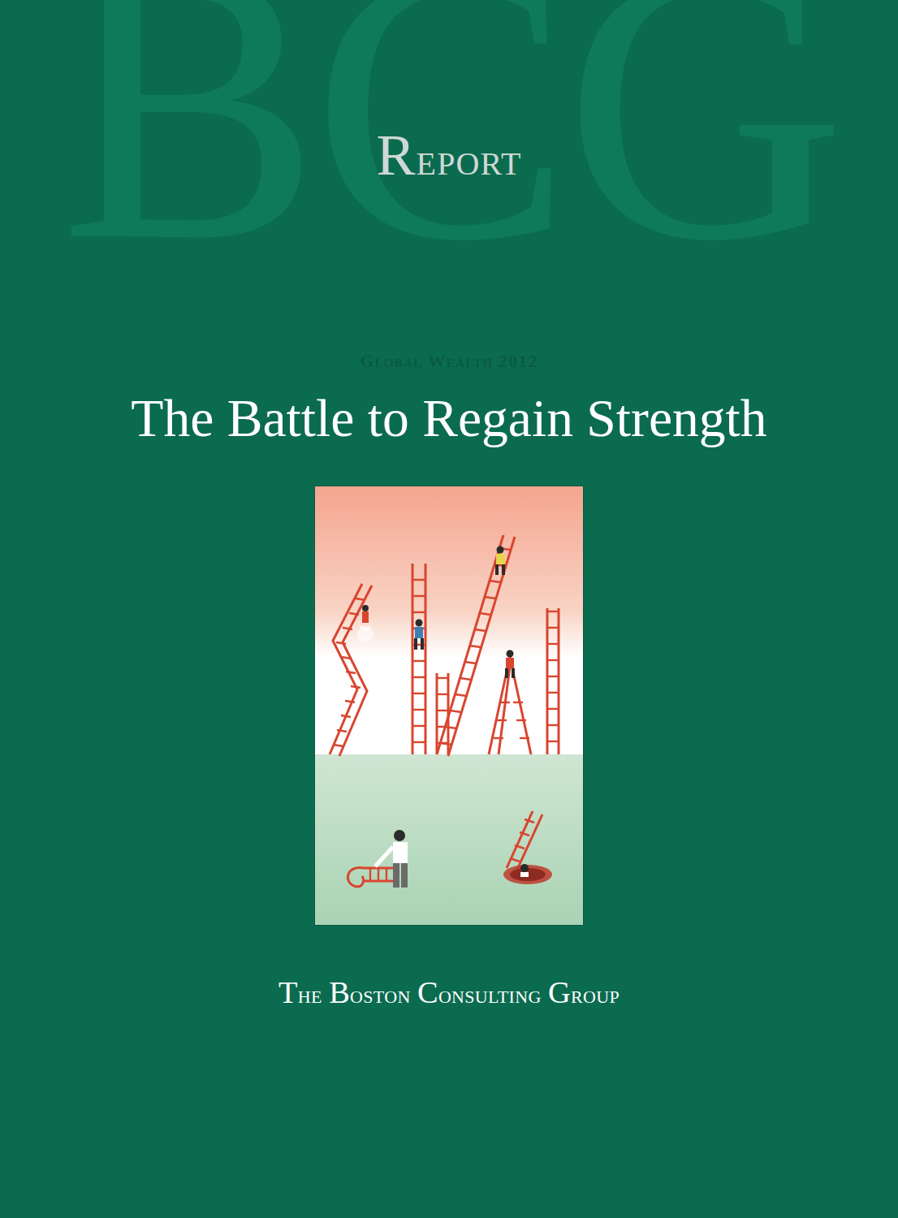BCG
Report
Global Wealth 2012
The Battle to Regain Strength
The Boston Consulting Group